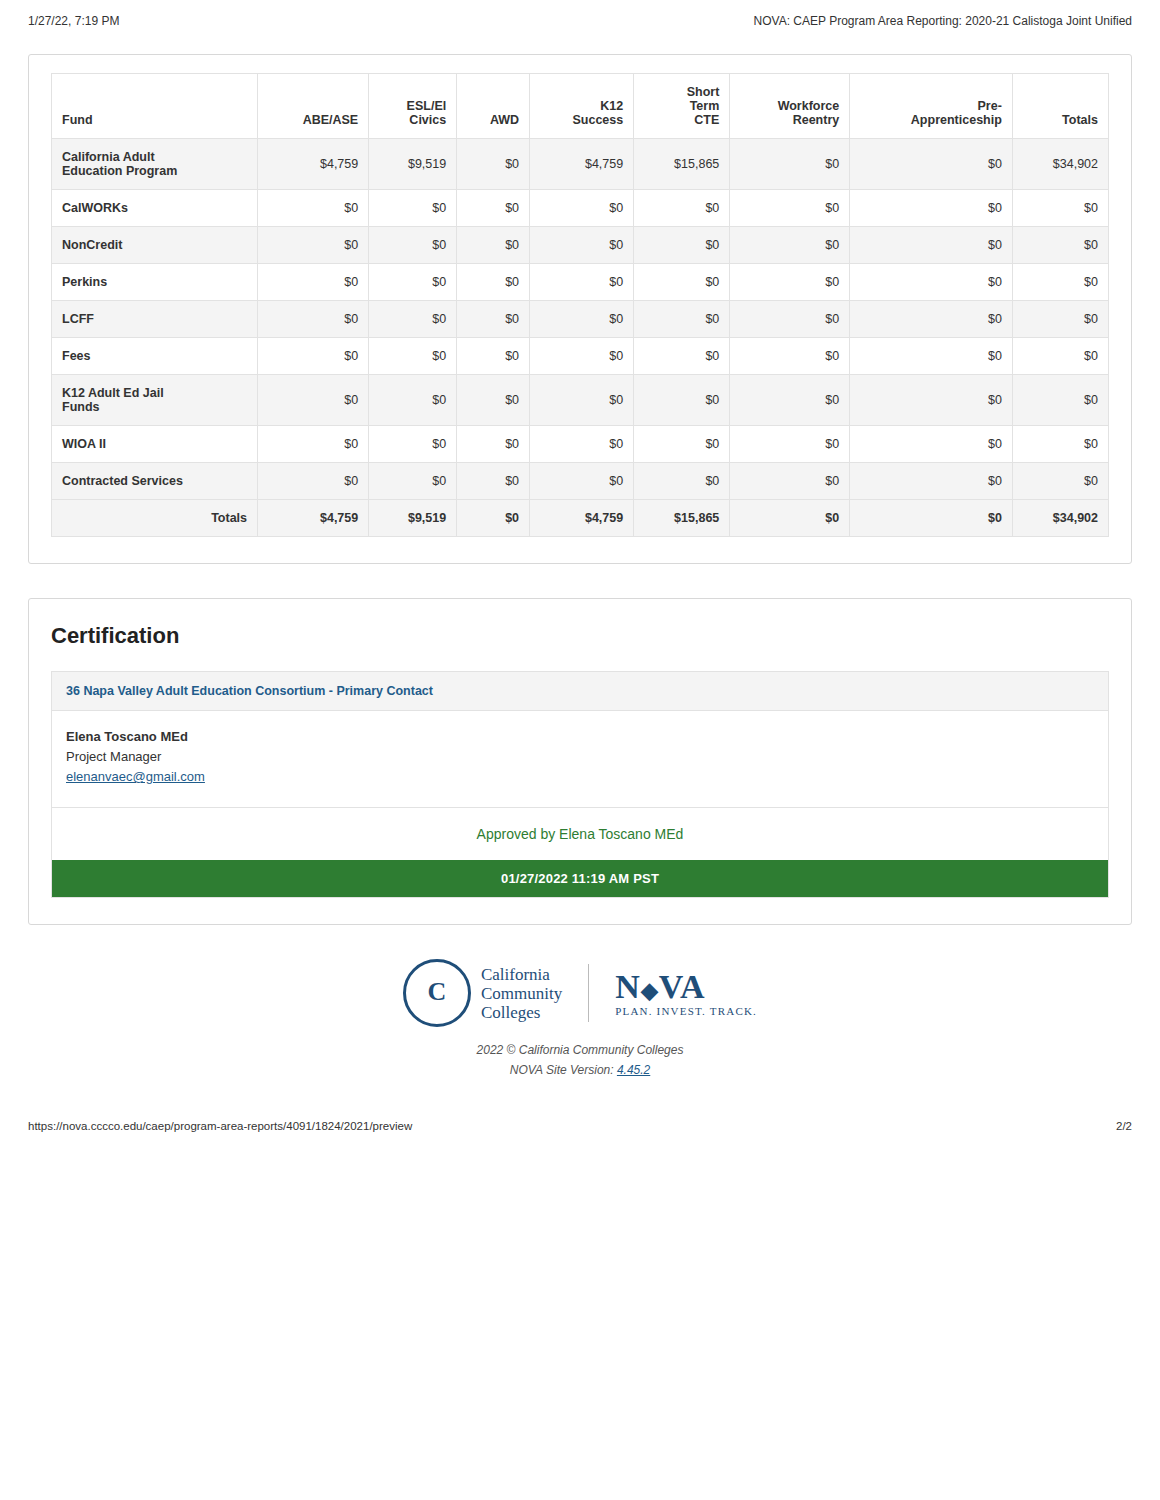1/27/22, 7:19 PM
NOVA: CAEP Program Area Reporting: 2020-21 Calistoga Joint Unified
| Fund | ABE/ASE | ESL/El Civics | AWD | K12 Success | Short Term CTE | Workforce Reentry | Pre- Apprenticeship | Totals |
| --- | --- | --- | --- | --- | --- | --- | --- | --- |
| California Adult Education Program | $4,759 | $9,519 | $0 | $4,759 | $15,865 | $0 | $0 | $34,902 |
| CalWORKs | $0 | $0 | $0 | $0 | $0 | $0 | $0 | $0 |
| NonCredit | $0 | $0 | $0 | $0 | $0 | $0 | $0 | $0 |
| Perkins | $0 | $0 | $0 | $0 | $0 | $0 | $0 | $0 |
| LCFF | $0 | $0 | $0 | $0 | $0 | $0 | $0 | $0 |
| Fees | $0 | $0 | $0 | $0 | $0 | $0 | $0 | $0 |
| K12 Adult Ed Jail Funds | $0 | $0 | $0 | $0 | $0 | $0 | $0 | $0 |
| WIOA II | $0 | $0 | $0 | $0 | $0 | $0 | $0 | $0 |
| Contracted Services | $0 | $0 | $0 | $0 | $0 | $0 | $0 | $0 |
| Totals | $4,759 | $9,519 | $0 | $4,759 | $15,865 | $0 | $0 | $34,902 |
Certification
36 Napa Valley Adult Education Consortium - Primary Contact
Elena Toscano MEd
Project Manager
elenanvaec@gmail.com
Approved by Elena Toscano MEd
01/27/2022 11:19 AM PST
C
California
Community
Colleges
N◆VA
PLAN. INVEST. TRACK.
2022 © California Community Colleges
NOVA Site Version: 4.45.2
https://nova.cccco.edu/caep/program-area-reports/4091/1824/2021/preview
2/2